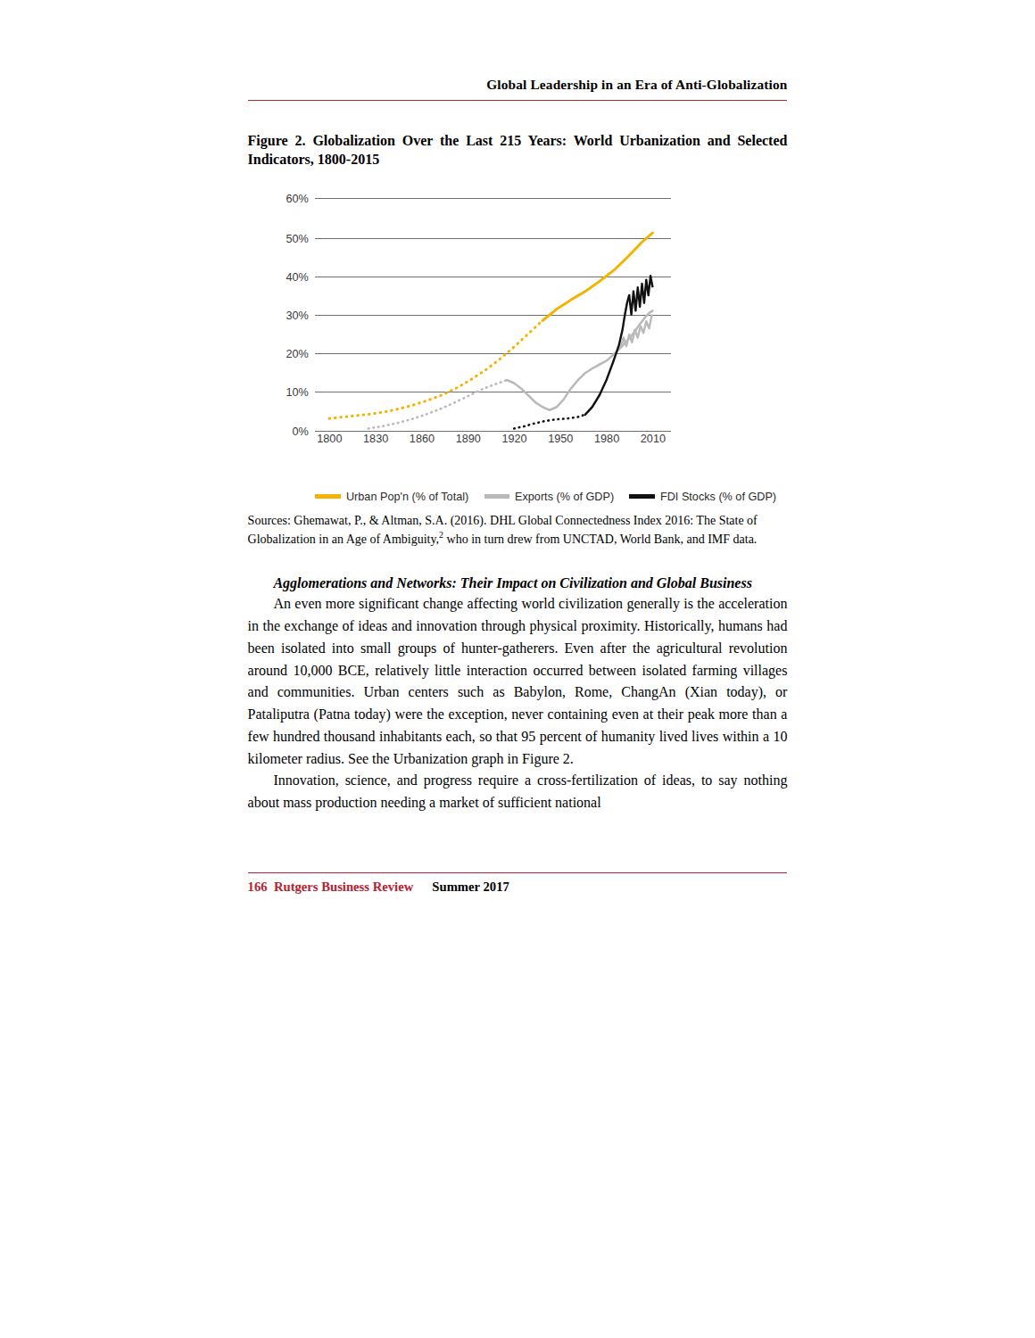Global Leadership in an Era of Anti-Globalization
Figure 2. Globalization Over the Last 215 Years: World Urbanization and Selected Indicators, 1800-2015
60%
50%
40%
30%
20%
10%
0%
1800 1830 1860 1890 1920 1950 1980 2010
Urban Pop'n (% of Total) Exports (% of GDP) FDI Stocks (% of GDP)
Sources: Ghemawat, P., & Altman, S.A. (2016). DHL Global Connectedness Index 2016: The State of Globalization in an Age of Ambiguity,2 who in turn drew from UNCTAD, World Bank, and IMF data.
Agglomerations and Networks: Their Impact on Civilization and Global Business
An even more significant change affecting world civilization generally is the acceleration in the exchange of ideas and innovation through physical proximity. Historically, humans had been isolated into small groups of hunter-gatherers. Even after the agricultural revolution around 10,000 BCE, relatively little interaction occurred between isolated farming villages and communities. Urban centers such as Babylon, Rome, ChangAn (Xian today), or Pataliputra (Patna today) were the exception, never containing even at their peak more than a few hundred thousand inhabitants each, so that 95 percent of humanity lived lives within a 10 kilometer radius. See the Urbanization graph in Figure 2.
Innovation, science, and progress require a cross-fertilization of ideas, to say nothing about mass production needing a market of sufficient national
166 Rutgers Business Review Summer 2017